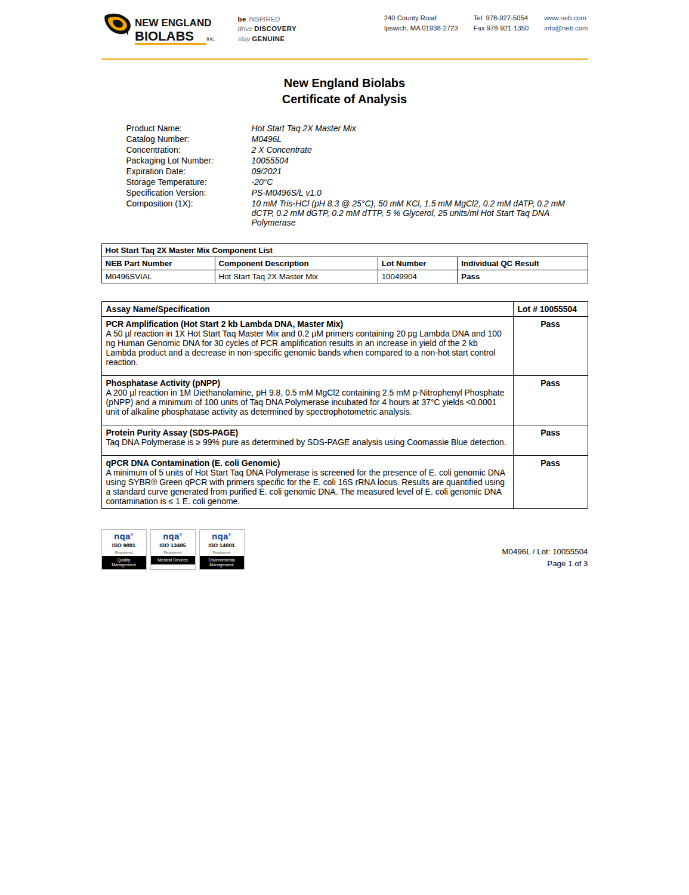NEW ENGLAND BIOLABS Inc.
be INSPIRED
drive DISCOVERY
stay GENUINE
240 County Road
Ipswich, MA 01938-2723
Tel 978-927-5054
Fax 978-921-1350
www.neb.com
info@neb.com
New England Biolabs
Certificate of Analysis
| Product Name: | Hot Start Taq 2X Master Mix |
| Catalog Number: | M0496L |
| Concentration: | 2 X Concentrate |
| Packaging Lot Number: | 10055504 |
| Expiration Date: | 09/2021 |
| Storage Temperature: | -20°C |
| Specification Version: | PS-M0496S/L v1.0 |
| Composition (1X): | 10 mM Tris-HCl (pH 8.3 @ 25°C), 50 mM KCl, 1.5 mM MgCl2, 0.2 mM dATP, 0.2 mM dCTP, 0.2 mM dGTP, 0.2 mM dTTP, 5 % Glycerol, 25 units/ml Hot Start Taq DNA Polymerase |
| Hot Start Taq 2X Master Mix Component List |
| NEB Part Number | Component Description | Lot Number | Individual QC Result |
| M0496SVIAL | Hot Start Taq 2X Master Mix | 10049904 | Pass |
| Assay Name/Specification | Lot # 10055504 |
| --- | --- |
| PCR Amplification (Hot Start 2 kb Lambda DNA, Master Mix) A 50 µl reaction in 1X Hot Start Taq Master Mix and 0.2 µM primers containing 20 pg Lambda DNA and 100 ng Human Genomic DNA for 30 cycles of PCR amplification results in an increase in yield of the 2 kb Lambda product and a decrease in non-specific genomic bands when compared to a non-hot start control reaction. | Pass |
| Phosphatase Activity (pNPP) A 200 µl reaction in 1M Diethanolamine, pH 9.8, 0.5 mM MgCl2 containing 2.5 mM p-Nitrophenyl Phosphate (pNPP) and a minimum of 100 units of Taq DNA Polymerase incubated for 4 hours at 37°C yields <0.0001 unit of alkaline phosphatase activity as determined by spectrophotometric analysis. | Pass |
| Protein Purity Assay (SDS-PAGE) Taq DNA Polymerase is ≥ 99% pure as determined by SDS-PAGE analysis using Coomassie Blue detection. | Pass |
| qPCR DNA Contamination (E. coli Genomic) A minimum of 5 units of Hot Start Taq DNA Polymerase is screened for the presence of E. coli genomic DNA using SYBR® Green qPCR with primers specific for the E. coli 16S rRNA locus. Results are quantified using a standard curve generated from purified E. coli genomic DNA. The measured level of E. coli genomic DNA contamination is ≤ 1 E. coli genome. | Pass |
nqa®
ISO 9001
Registered
Quality
Management
nqa®
ISO 13485
Registered
Medical Devices
nqa®
ISO 14001
Registered
Environmental
Management
M0496L / Lot: 10055504
Page 1 of 3